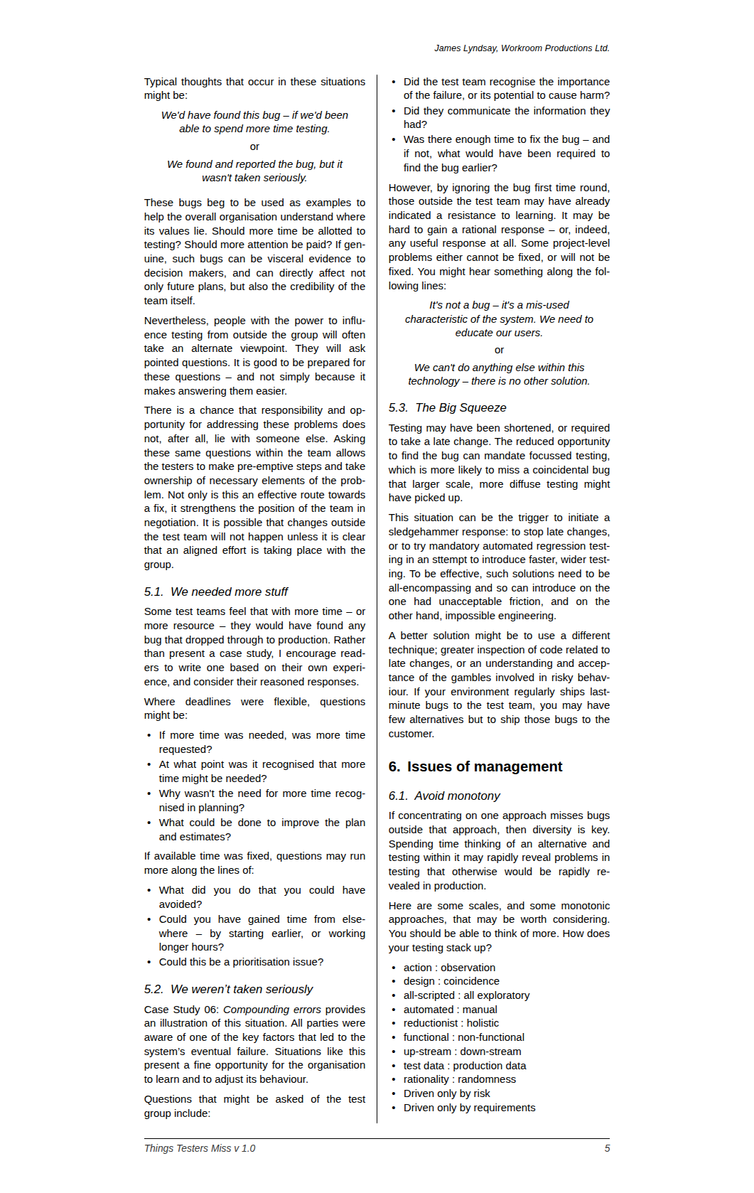James Lyndsay, Workroom Productions Ltd.
Typical thoughts that occur in these situations might be:
We'd have found this bug – if we'd been
able to spend more time testing.
or
We found and reported the bug, but it
wasn't taken seriously.
These bugs beg to be used as examples to help the overall organisation understand where its values lie. Should more time be allotted to testing? Should more attention be paid? If genuine, such bugs can be visceral evidence to decision makers, and can directly affect not only future plans, but also the credibility of the team itself.
Nevertheless, people with the power to influence testing from outside the group will often take an alternate viewpoint. They will ask pointed questions. It is good to be prepared for these questions – and not simply because it makes answering them easier.
There is a chance that responsibility and opportunity for addressing these problems does not, after all, lie with someone else. Asking these same questions within the team allows the testers to make pre-emptive steps and take ownership of necessary elements of the problem. Not only is this an effective route towards a fix, it strengthens the position of the team in negotiation. It is possible that changes outside the test team will not happen unless it is clear that an aligned effort is taking place with the group.
5.1. We needed more stuff
Some test teams feel that with more time – or more resource – they would have found any bug that dropped through to production. Rather than present a case study, I encourage readers to write one based on their own experience, and consider their reasoned responses.
Where deadlines were flexible, questions might be:
If more time was needed, was more time requested?
At what point was it recognised that more time might be needed?
Why wasn't the need for more time recognised in planning?
What could be done to improve the plan and estimates?
If available time was fixed, questions may run more along the lines of:
What did you do that you could have avoided?
Could you have gained time from elsewhere – by starting earlier, or working longer hours?
Could this be a prioritisation issue?
5.2. We weren’t taken seriously
Case Study 06: Compounding errors provides an illustration of this situation. All parties were aware of one of the key factors that led to the system’s eventual failure. Situations like this present a fine opportunity for the organisation to learn and to adjust its behaviour.
Questions that might be asked of the test group include:
Did the test team recognise the importance of the failure, or its potential to cause harm?
Did they communicate the information they had?
Was there enough time to fix the bug – and if not, what would have been required to find the bug earlier?
However, by ignoring the bug first time round, those outside the test team may have already indicated a resistance to learning. It may be hard to gain a rational response – or, indeed, any useful response at all. Some project-level problems either cannot be fixed, or will not be fixed. You might hear something along the following lines:
It's not a bug – it's a mis-used
characteristic of the system. We need to
educate our users.
or
We can't do anything else within this
technology – there is no other solution.
5.3. The Big Squeeze
Testing may have been shortened, or required to take a late change. The reduced opportunity to find the bug can mandate focussed testing, which is more likely to miss a coincidental bug that larger scale, more diffuse testing might have picked up.
This situation can be the trigger to initiate a sledgehammer response: to stop late changes, or to try mandatory automated regression testing in an sttempt to introduce faster, wider testing. To be effective, such solutions need to be all-encompassing and so can introduce on the one had unacceptable friction, and on the other hand, impossible engineering.
A better solution might be to use a different technique; greater inspection of code related to late changes, or an understanding and acceptance of the gambles involved in risky behaviour. If your environment regularly ships last-minute bugs to the test team, you may have few alternatives but to ship those bugs to the customer.
6. Issues of management
6.1. Avoid monotony
If concentrating on one approach misses bugs outside that approach, then diversity is key. Spending time thinking of an alternative and testing within it may rapidly reveal problems in testing that otherwise would be rapidly revealed in production.
Here are some scales, and some monotonic approaches, that may be worth considering. You should be able to think of more. How does your testing stack up?
action : observation
design : coincidence
all-scripted : all exploratory
automated : manual
reductionist : holistic
functional : non-functional
up-stream : down-stream
test data : production data
rationality : randomness
Driven only by risk
Driven only by requirements
Things Testers Miss v 1.0 5